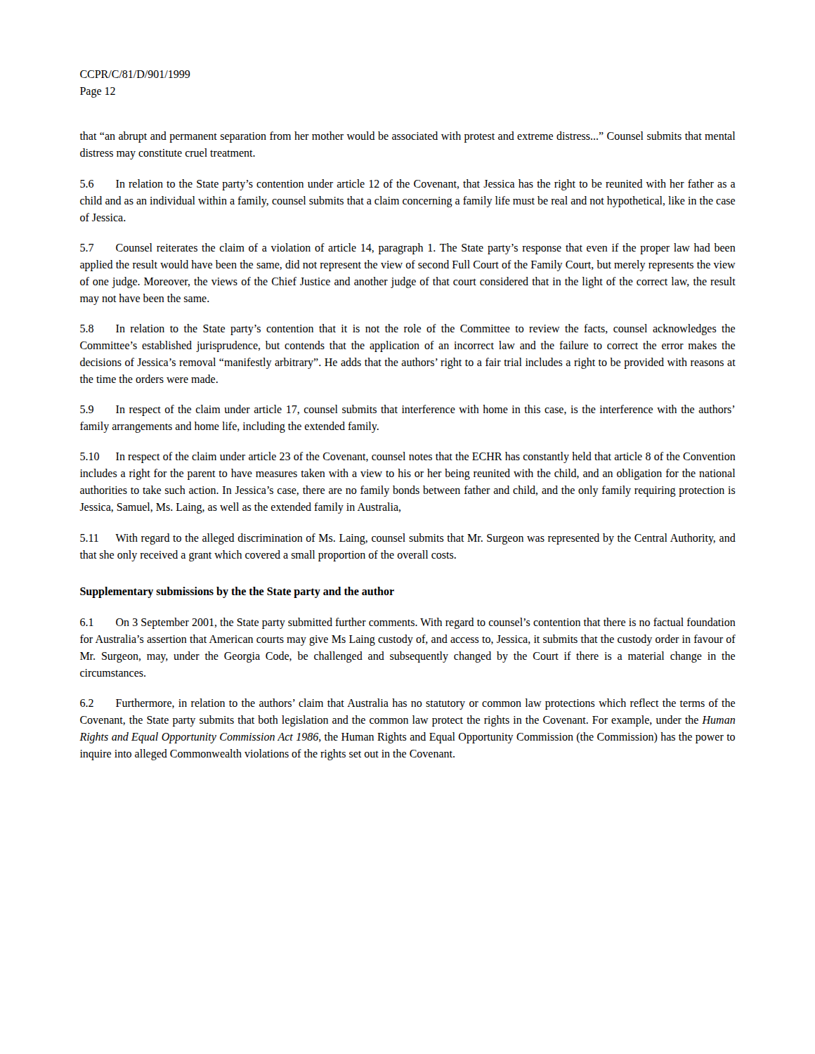CCPR/C/81/D/901/1999
Page 12
that “an abrupt and permanent separation from her mother would be associated with protest and extreme distress...” Counsel submits that mental distress may constitute cruel treatment.
5.6 In relation to the State party’s contention under article 12 of the Covenant, that Jessica has the right to be reunited with her father as a child and as an individual within a family, counsel submits that a claim concerning a family life must be real and not hypothetical, like in the case of Jessica.
5.7 Counsel reiterates the claim of a violation of article 14, paragraph 1. The State party’s response that even if the proper law had been applied the result would have been the same, did not represent the view of second Full Court of the Family Court, but merely represents the view of one judge. Moreover, the views of the Chief Justice and another judge of that court considered that in the light of the correct law, the result may not have been the same.
5.8 In relation to the State party’s contention that it is not the role of the Committee to review the facts, counsel acknowledges the Committee’s established jurisprudence, but contends that the application of an incorrect law and the failure to correct the error makes the decisions of Jessica’s removal “manifestly arbitrary”. He adds that the authors’ right to a fair trial includes a right to be provided with reasons at the time the orders were made.
5.9 In respect of the claim under article 17, counsel submits that interference with home in this case, is the interference with the authors’ family arrangements and home life, including the extended family.
5.10 In respect of the claim under article 23 of the Covenant, counsel notes that the ECHR has constantly held that article 8 of the Convention includes a right for the parent to have measures taken with a view to his or her being reunited with the child, and an obligation for the national authorities to take such action. In Jessica’s case, there are no family bonds between father and child, and the only family requiring protection is Jessica, Samuel, Ms. Laing, as well as the extended family in Australia,
5.11 With regard to the alleged discrimination of Ms. Laing, counsel submits that Mr. Surgeon was represented by the Central Authority, and that she only received a grant which covered a small proportion of the overall costs.
Supplementary submissions by the the State party and the author
6.1 On 3 September 2001, the State party submitted further comments. With regard to counsel’s contention that there is no factual foundation for Australia’s assertion that American courts may give Ms Laing custody of, and access to, Jessica, it submits that the custody order in favour of Mr. Surgeon, may, under the Georgia Code, be challenged and subsequently changed by the Court if there is a material change in the circumstances.
6.2 Furthermore, in relation to the authors’ claim that Australia has no statutory or common law protections which reflect the terms of the Covenant, the State party submits that both legislation and the common law protect the rights in the Covenant. For example, under the Human Rights and Equal Opportunity Commission Act 1986, the Human Rights and Equal Opportunity Commission (the Commission) has the power to inquire into alleged Commonwealth violations of the rights set out in the Covenant.